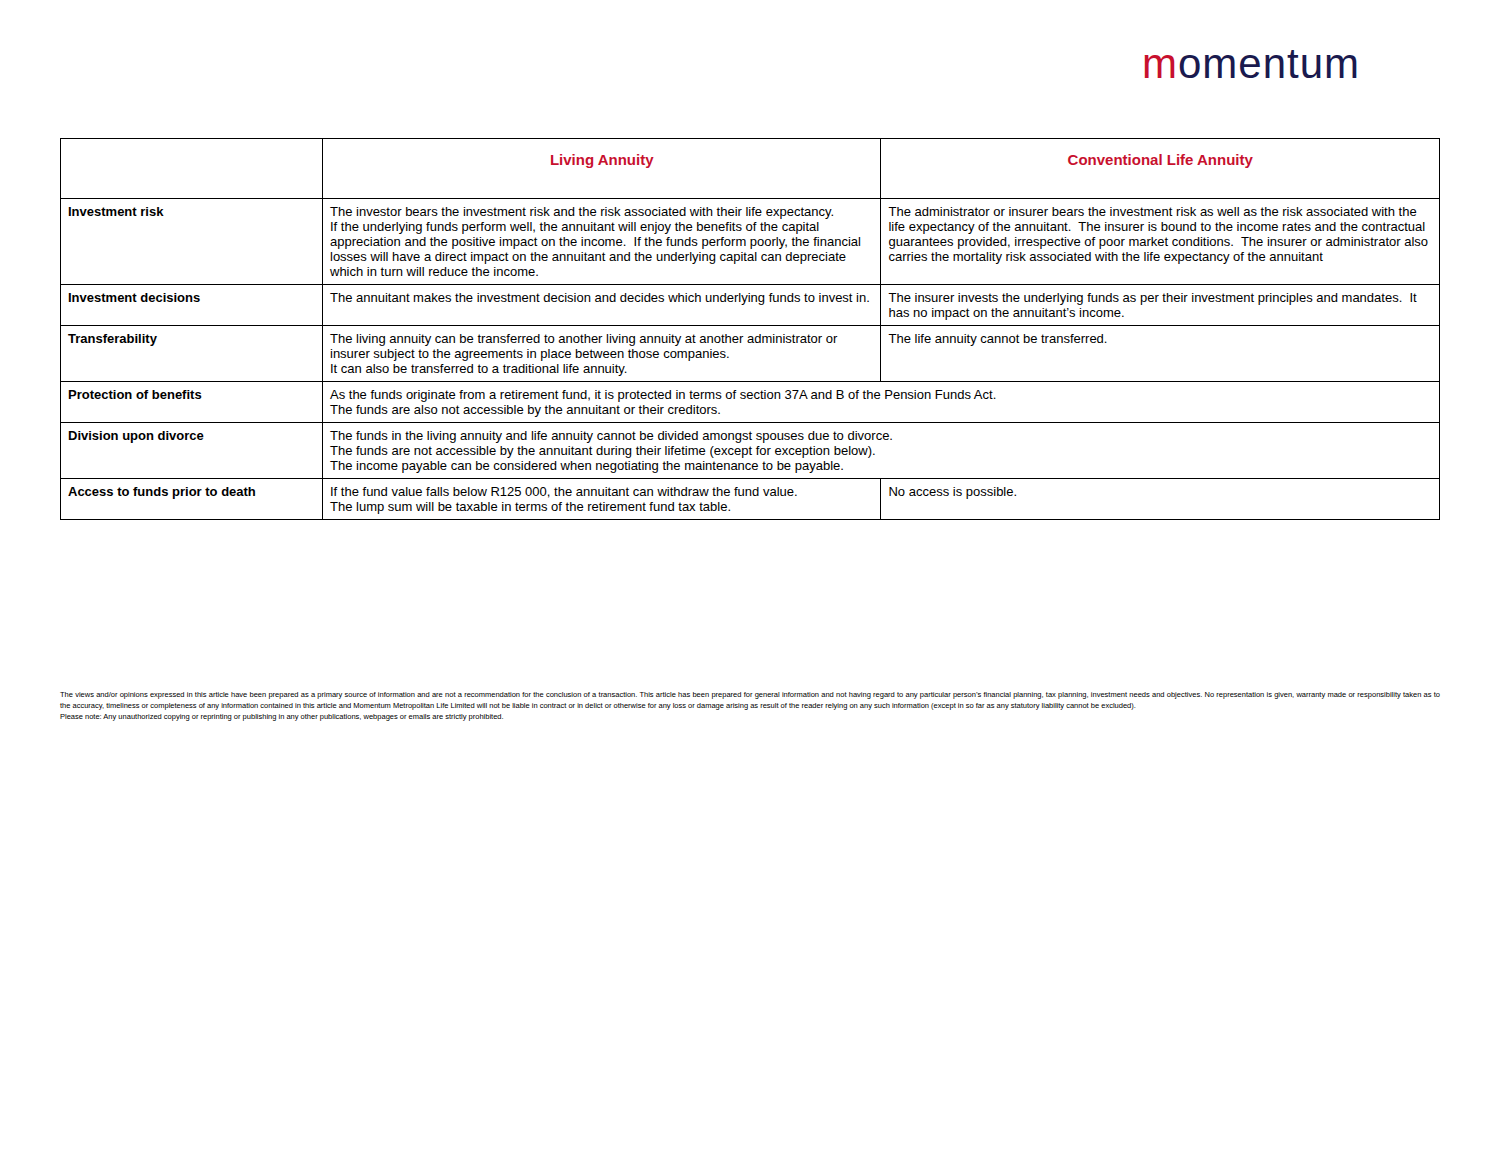momentum
| | Living Annuity | Conventional Life Annuity |
| --- | --- | --- |
| Investment risk | The investor bears the investment risk and the risk associated with their life expectancy. If the underlying funds perform well, the annuitant will enjoy the benefits of the capital appreciation and the positive impact on the income. If the funds perform poorly, the financial losses will have a direct impact on the annuitant and the underlying capital can depreciate which in turn will reduce the income. | The administrator or insurer bears the investment risk as well as the risk associated with the life expectancy of the annuitant. The insurer is bound to the income rates and the contractual guarantees provided, irrespective of poor market conditions. The insurer or administrator also carries the mortality risk associated with the life expectancy of the annuitant |
| Investment decisions | The annuitant makes the investment decision and decides which underlying funds to invest in. | The insurer invests the underlying funds as per their investment principles and mandates. It has no impact on the annuitant’s income. |
| Transferability | The living annuity can be transferred to another living annuity at another administrator or insurer subject to the agreements in place between those companies. It can also be transferred to a traditional life annuity. | The life annuity cannot be transferred. |
| Protection of benefits | As the funds originate from a retirement fund, it is protected in terms of section 37A and B of the Pension Funds Act. The funds are also not accessible by the annuitant or their creditors. |
| Division upon divorce | The funds in the living annuity and life annuity cannot be divided amongst spouses due to divorce. The funds are not accessible by the annuitant during their lifetime (except for exception below). The income payable can be considered when negotiating the maintenance to be payable. |
| Access to funds prior to death | If the fund value falls below R125 000, the annuitant can withdraw the fund value. The lump sum will be taxable in terms of the retirement fund tax table. | No access is possible. |
The views and/or opinions expressed in this article have been prepared as a primary source of information and are not a recommendation for the conclusion of a transaction. This article has been prepared for general information and not having regard to any particular person’s financial planning, tax planning, investment needs and objectives. No representation is given, warranty made or responsibility taken as to the accuracy, timeliness or completeness of any information contained in this article and Momentum Metropolitan Life Limited will not be liable in contract or in delict or otherwise for any loss or damage arising as result of the reader relying on any such information (except in so far as any statutory liability cannot be excluded).
Please note: Any unauthorized copying or reprinting or publishing in any other publications, webpages or emails are strictly prohibited.